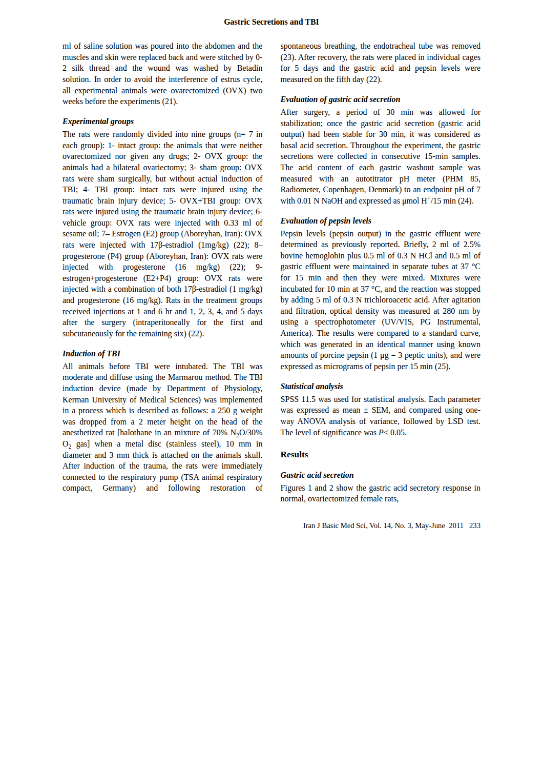Gastric Secretions and TBI
ml of saline solution was poured into the abdomen and the muscles and skin were replaced back and were stitched by 0-2 silk thread and the wound was washed by Betadin solution. In order to avoid the interference of estrus cycle, all experimental animals were ovarectomized (OVX) two weeks before the experiments (21).
Experimental groups
The rats were randomly divided into nine groups (n= 7 in each group): 1- intact group: the animals that were neither ovarectomized nor given any drugs; 2- OVX group: the animals had a bilateral ovariectomy; 3- sham group: OVX rats were sham surgically, but without actual induction of TBI; 4- TBI group: intact rats were injured using the traumatic brain injury device; 5- OVX+TBI group: OVX rats were injured using the traumatic brain injury device; 6- vehicle group: OVX rats were injected with 0.33 ml of sesame oil; 7– Estrogen (E2) group (Aboreyhan, Iran): OVX rats were injected with 17β-estradiol (1mg/kg) (22); 8– progesterone (P4) group (Aboreyhan, Iran): OVX rats were injected with progesterone (16 mg/kg) (22); 9- estrogen+progesterone (E2+P4) group: OVX rats were injected with a combination of both 17β-estradiol (1 mg/kg) and progesterone (16 mg/kg). Rats in the treatment groups received injections at 1 and 6 hr and 1, 2, 3, 4, and 5 days after the surgery (intraperitoneally for the first and subcutaneously for the remaining six) (22).
Induction of TBI
All animals before TBI were intubated. The TBI was moderate and diffuse using the Marmarou method. The TBI induction device (made by Department of Physiology, Kerman University of Medical Sciences) was implemented in a process which is described as follows: a 250 g weight was dropped from a 2 meter height on the head of the anesthetized rat [halothane in an mixture of 70% N2O/30% O2 gas] when a metal disc (stainless steel), 10 mm in diameter and 3 mm thick is attached on the animals skull. After induction of the trauma, the rats were immediately connected to the respiratory pump (TSA animal respiratory compact, Germany) and following restoration of spontaneous breathing, the endotracheal tube was removed (23). After recovery, the rats were placed in individual cages for 5 days and the gastric acid and pepsin levels were measured on the fifth day (22).
Evaluation of gastric acid secretion
After surgery, a period of 30 min was allowed for stabilization; once the gastric acid secretion (gastric acid output) had been stable for 30 min, it was considered as basal acid secretion. Throughout the experiment, the gastric secretions were collected in consecutive 15-min samples. The acid content of each gastric washout sample was measured with an autotitrator pH meter (PHM 85, Radiometer, Copenhagen, Denmark) to an endpoint pH of 7 with 0.01 N NaOH and expressed as μmol H+/15 min (24).
Evaluation of pepsin levels
Pepsin levels (pepsin output) in the gastric effluent were determined as previously reported. Briefly, 2 ml of 2.5% bovine hemoglobin plus 0.5 ml of 0.3 N HCl and 0.5 ml of gastric effluent were maintained in separate tubes at 37 °C for 15 min and then they were mixed. Mixtures were incubated for 10 min at 37 °C, and the reaction was stopped by adding 5 ml of 0.3 N trichloroacetic acid. After agitation and filtration, optical density was measured at 280 nm by using a spectrophotometer (UV/VIS, PG Instrumental, America). The results were compared to a standard curve, which was generated in an identical manner using known amounts of porcine pepsin (1 μg = 3 peptic units), and were expressed as micrograms of pepsin per 15 min (25).
Statistical analysis
SPSS 11.5 was used for statistical analysis. Each parameter was expressed as mean ± SEM, and compared using one-way ANOVA analysis of variance, followed by LSD test. The level of significance was P< 0.05.
Results
Gastric acid secretion
Figures 1 and 2 show the gastric acid secretory response in normal, ovariectomized female rats,
Iran J Basic Med Sci, Vol. 14, No. 3, May-June 2011 233